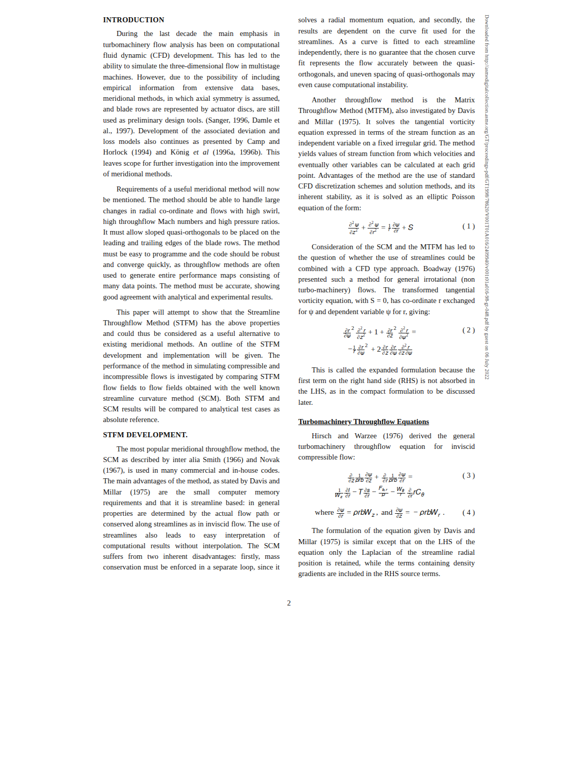Downloaded from http://asmedigitalcollection.asme.org/GT/proceedings-pdf/GT1998/78620/V001T01A016/2409940/v001t01a016-98-gt-048.pdf by guest on 06 July 2022
Introduction
During the last decade the main emphasis in turbomachinery flow analysis has been on computational fluid dynamic (CFD) development. This has led to the ability to simulate the three-dimensional flow in multistage machines. However, due to the possibility of including empirical information from extensive data bases, meridional methods, in which axial symmetry is assumed, and blade rows are represented by actuator discs, are still used as preliminary design tools. (Sanger, 1996, Damle et al., 1997). Development of the associated deviation and loss models also continues as presented by Camp and Horlock (1994) and König et al (1996a, 1996b). This leaves scope for further investigation into the improvement of meridional methods.
Requirements of a useful meridional method will now be mentioned. The method should be able to handle large changes in radial co-ordinate and flows with high swirl, high throughflow Mach numbers and high pressure ratios. It must allow sloped quasi-orthogonals to be placed on the leading and trailing edges of the blade rows. The method must be easy to programme and the code should be robust and converge quickly, as throughflow methods are often used to generate entire performance maps consisting of many data points. The method must be accurate, showing good agreement with analytical and experimental results.
This paper will attempt to show that the Streamline Throughflow Method (STFM) has the above properties and could thus be considered as a useful alternative to existing meridional methods. An outline of the STFM development and implementation will be given. The performance of the method in simulating compressible and incompressible flows is investigated by comparing STFM flow fields to flow fields obtained with the well known streamline curvature method (SCM). Both STFM and SCM results will be compared to analytical test cases as absolute reference.
STFM Development.
The most popular meridional throughflow method, the SCM as described by inter alia Smith (1966) and Novak (1967), is used in many commercial and in-house codes. The main advantages of the method, as stated by Davis and Millar (1975) are the small computer memory requirements and that it is streamline based: in general properties are determined by the actual flow path or conserved along streamlines as in inviscid flow. The use of streamlines also leads to easy interpretation of computational results without interpolation. The SCM suffers from two inherent disadvantages: firstly, mass conservation must be enforced in a separate loop, since it solves a radial momentum equation, and secondly, the results are dependent on the curve fit used for the streamlines. As a curve is fitted to each streamline independently, there is no guarantee that the chosen curve fit represents the flow accurately between the quasi-orthogonals, and uneven spacing of quasi-orthogonals may even cause computational instability.
Another throughflow method is the Matrix Throughflow Method (MTFM), also investigated by Davis and Millar (1975). It solves the tangential vorticity equation expressed in terms of the stream function as an independent variable on a fixed irregular grid. The method yields values of stream function from which velocities and eventually other variables can be calculated at each grid point. Advantages of the method are the use of standard CFD discretization schemes and solution methods, and its inherent stability, as it is solved as an elliptic Poisson equation of the form:
( 1 ) ∂2ψ ∂z2 + ∂2ψ ∂r2 = 1r ∂ψ ∂r + S
Consideration of the SCM and the MTFM has led to the question of whether the use of streamlines could be combined with a CFD type approach. Boadway (1976) presented such a method for general irrotational (non turbo-machinery) flows. The transformed tangential vorticity equation, with S = 0, has co-ordinate r exchanged for ψ and dependent variable ψ for r, giving:
( 2 ) ∂r ∂ψ 2 ∂2r ∂z2 + 1 + ∂r ∂z 2 ∂2r ∂ψ2 = − 1r ∂r ∂ψ 2 + 2 ∂r ∂z ∂r ∂ψ ∂2r ∂z∂ψ
This is called the expanded formulation because the first term on the right hand side (RHS) is not absorbed in the LHS, as in the compact formulation to be discussed later.
Turbomachinery Throughflow Equations
Hirsch and Warzee (1976) derived the general turbomachinery throughflow equation for inviscid compressible flow:
( 3 ) ∂ ∂z 1 ρrb ∂ψ ∂z + ∂ ∂r 1 ρrb ∂ψ ∂r = 1 Wz ∂I ∂r − T ∂s ∂r − Fb,r ρ − Wθ r ∂ ∂r rCθ
( 4 ) where ∂ψ ∂r = ρrbWz , and ∂ψ ∂z = −ρrbWr .
The formulation of the equation given by Davis and Millar (1975) is similar except that on the LHS of the equation only the Laplacian of the streamline radial position is retained, while the terms containing density gradients are included in the RHS source terms.
2